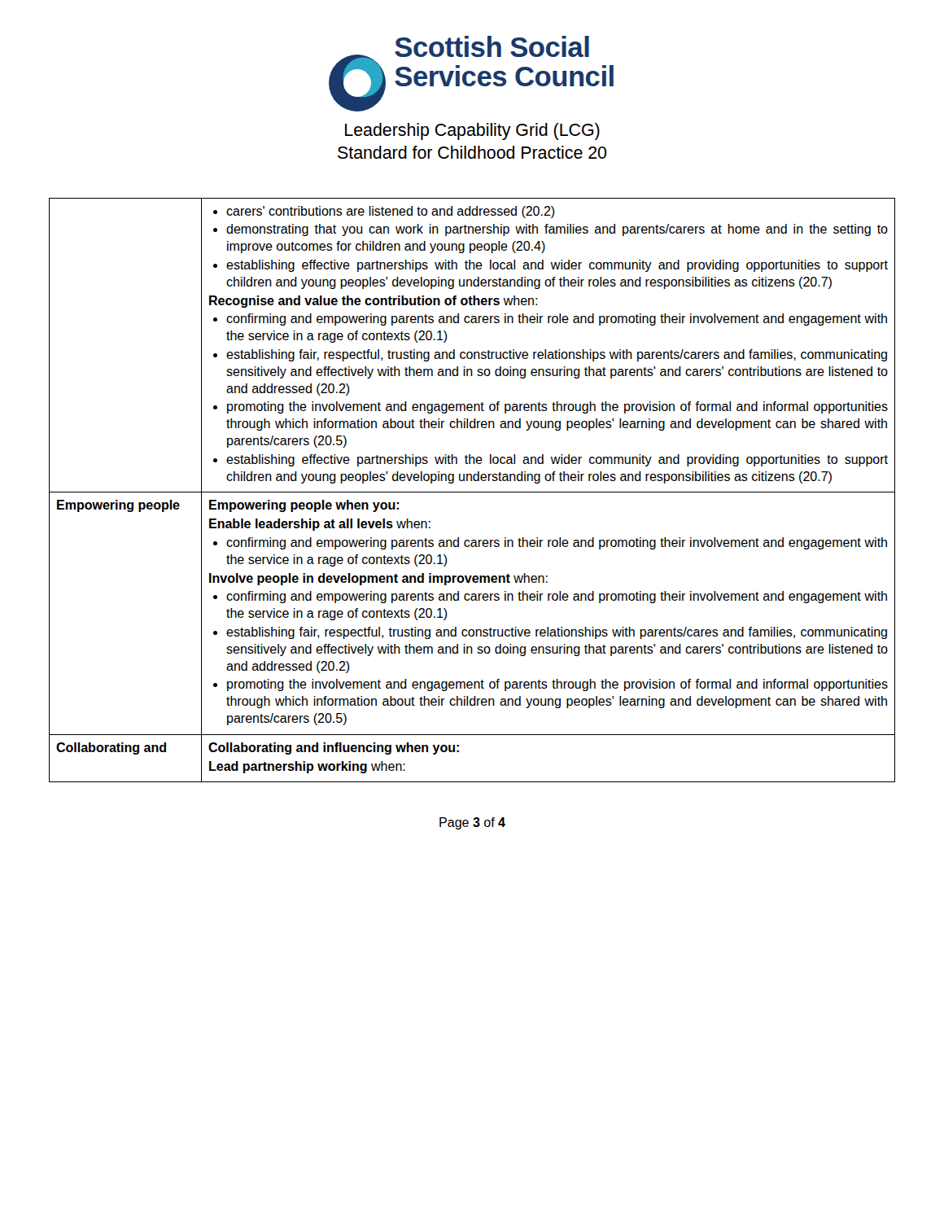Scottish Social
Services Council
Leadership Capability Grid (LCG)
Standard for Childhood Practice 20
| | carers' contributions are listened to and addressed (20.2) demonstrating that you can work in partnership with families and parents/carers at home and in the setting to improve outcomes for children and young people (20.4) establishing effective partnerships with the local and wider community and providing opportunities to support children and young peoples' developing understanding of their roles and responsibilities as citizens (20.7) Recognise and value the contribution of others when: confirming and empowering parents and carers in their role and promoting their involvement and engagement with the service in a rage of contexts (20.1) establishing fair, respectful, trusting and constructive relationships with parents/carers and families, communicating sensitively and effectively with them and in so doing ensuring that parents' and carers' contributions are listened to and addressed (20.2) promoting the involvement and engagement of parents through the provision of formal and informal opportunities through which information about their children and young peoples' learning and development can be shared with parents/carers (20.5) establishing effective partnerships with the local and wider community and providing opportunities to support children and young peoples' developing understanding of their roles and responsibilities as citizens (20.7) |
| Empowering people | Empowering people when you: Enable leadership at all levels when: confirming and empowering parents and carers in their role and promoting their involvement and engagement with the service in a rage of contexts (20.1) Involve people in development and improvement when: confirming and empowering parents and carers in their role and promoting their involvement and engagement with the service in a rage of contexts (20.1) establishing fair, respectful, trusting and constructive relationships with parents/cares and families, communicating sensitively and effectively with them and in so doing ensuring that parents' and carers' contributions are listened to and addressed (20.2) promoting the involvement and engagement of parents through the provision of formal and informal opportunities through which information about their children and young peoples' learning and development can be shared with parents/carers (20.5) |
| Collaborating and | Collaborating and influencing when you: Lead partnership working when: |
Page 3 of 4